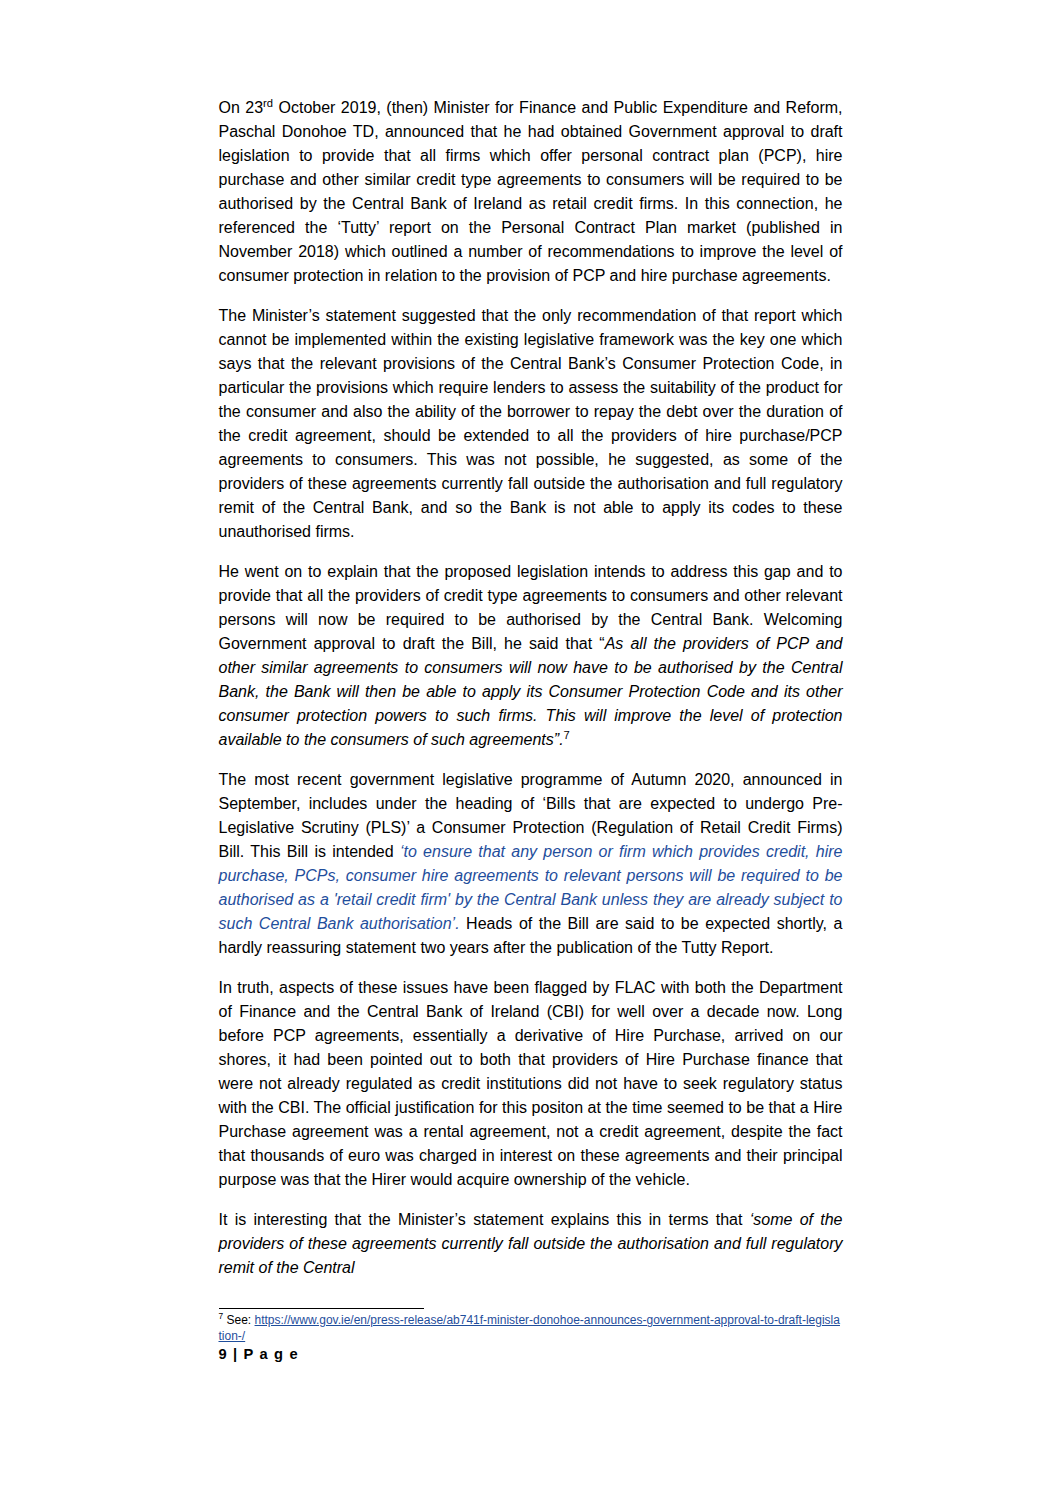On 23rd October 2019, (then) Minister for Finance and Public Expenditure and Reform, Paschal Donohoe TD, announced that he had obtained Government approval to draft legislation to provide that all firms which offer personal contract plan (PCP), hire purchase and other similar credit type agreements to consumers will be required to be authorised by the Central Bank of Ireland as retail credit firms. In this connection, he referenced the ‘Tutty’ report on the Personal Contract Plan market (published in November 2018) which outlined a number of recommendations to improve the level of consumer protection in relation to the provision of PCP and hire purchase agreements.
The Minister’s statement suggested that the only recommendation of that report which cannot be implemented within the existing legislative framework was the key one which says that the relevant provisions of the Central Bank’s Consumer Protection Code, in particular the provisions which require lenders to assess the suitability of the product for the consumer and also the ability of the borrower to repay the debt over the duration of the credit agreement, should be extended to all the providers of hire purchase/PCP agreements to consumers. This was not possible, he suggested, as some of the providers of these agreements currently fall outside the authorisation and full regulatory remit of the Central Bank, and so the Bank is not able to apply its codes to these unauthorised firms.
He went on to explain that the proposed legislation intends to address this gap and to provide that all the providers of credit type agreements to consumers and other relevant persons will now be required to be authorised by the Central Bank. Welcoming Government approval to draft the Bill, he said that “As all the providers of PCP and other similar agreements to consumers will now have to be authorised by the Central Bank, the Bank will then be able to apply its Consumer Protection Code and its other consumer protection powers to such firms. This will improve the level of protection available to the consumers of such agreements”.7
The most recent government legislative programme of Autumn 2020, announced in September, includes under the heading of ‘Bills that are expected to undergo Pre-Legislative Scrutiny (PLS)’ a Consumer Protection (Regulation of Retail Credit Firms) Bill. This Bill is intended ‘to ensure that any person or firm which provides credit, hire purchase, PCPs, consumer hire agreements to relevant persons will be required to be authorised as a 'retail credit firm' by the Central Bank unless they are already subject to such Central Bank authorisation’. Heads of the Bill are said to be expected shortly, a hardly reassuring statement two years after the publication of the Tutty Report.
In truth, aspects of these issues have been flagged by FLAC with both the Department of Finance and the Central Bank of Ireland (CBI) for well over a decade now. Long before PCP agreements, essentially a derivative of Hire Purchase, arrived on our shores, it had been pointed out to both that providers of Hire Purchase finance that were not already regulated as credit institutions did not have to seek regulatory status with the CBI. The official justification for this positon at the time seemed to be that a Hire Purchase agreement was a rental agreement, not a credit agreement, despite the fact that thousands of euro was charged in interest on these agreements and their principal purpose was that the Hirer would acquire ownership of the vehicle.
It is interesting that the Minister’s statement explains this in terms that ‘some of the providers of these agreements currently fall outside the authorisation and full regulatory remit of the Central
7 See: https://www.gov.ie/en/press-release/ab741f-minister-donohoe-announces-government-approval-to-draft-legislation-/
9 | P a g e